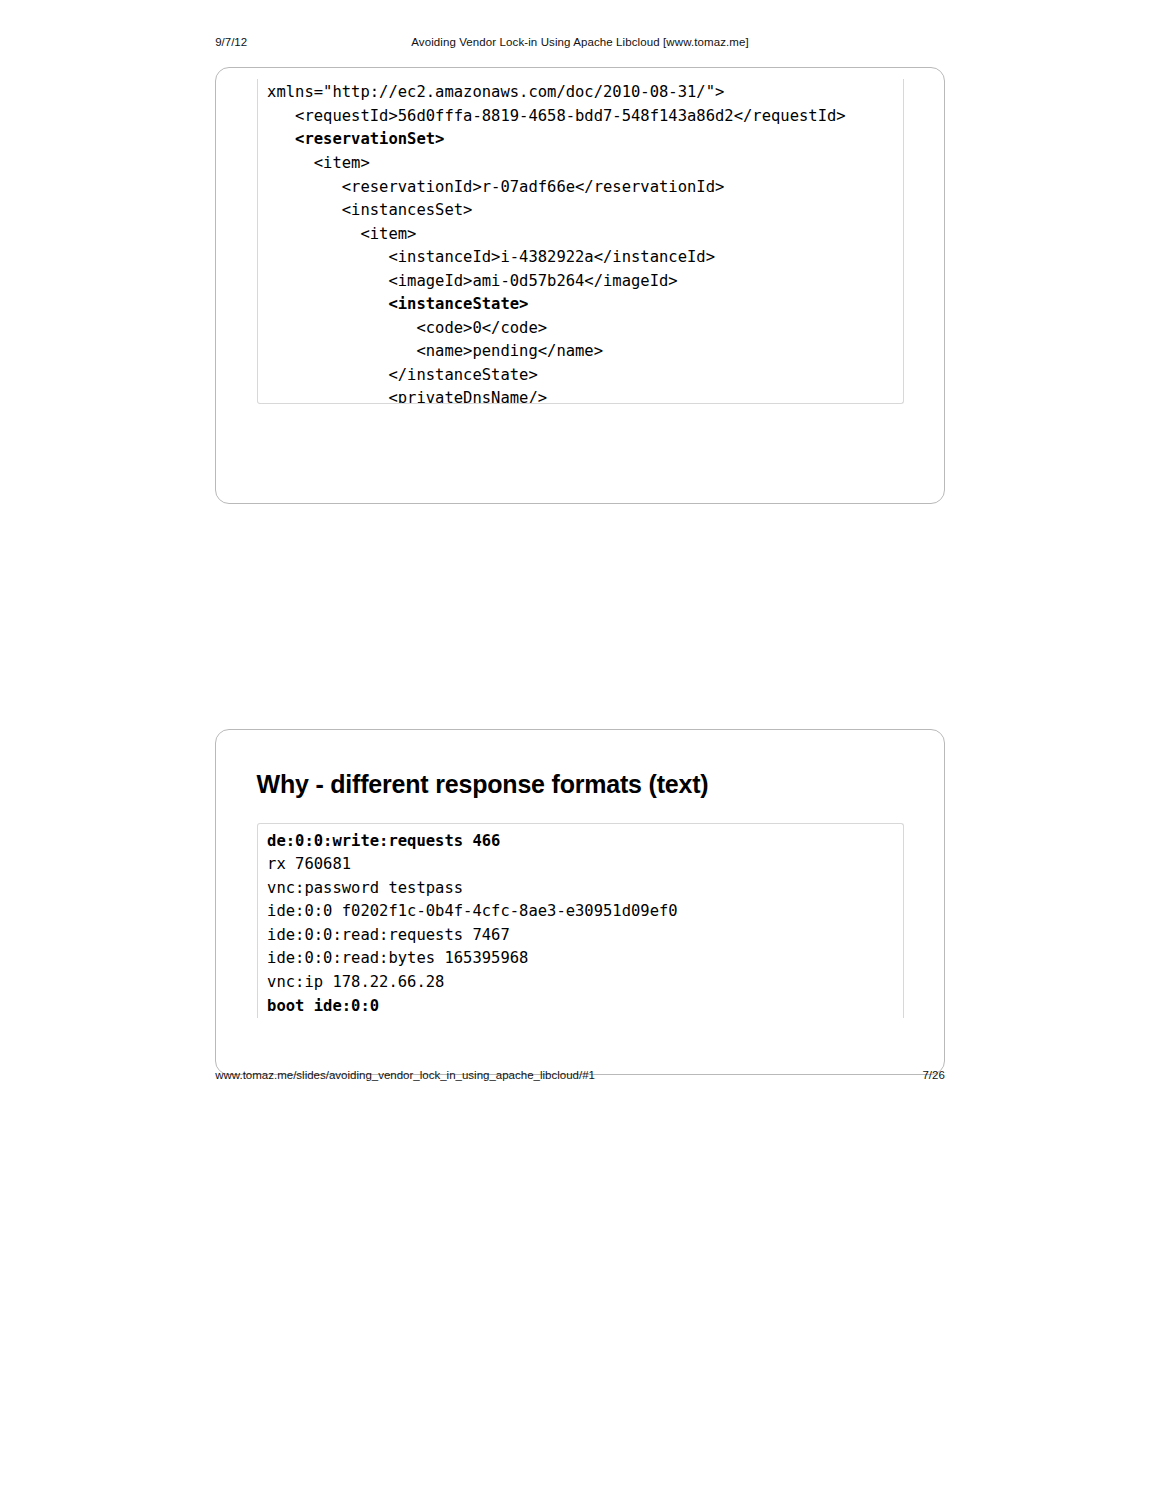9/7/12
Avoiding Vendor Lock-in Using Apache Libcloud [www.tomaz.me]
xmlns="http://ec2.amazonaws.com/doc/2010-08-31/">
   <requestId>56d0fffa-8819-4658-bdd7-548f143a86d2</requestId>
   <reservationSet>
     <item>
        <reservationId>r-07adf66e</reservationId>
        <instancesSet>
          <item>
             <instanceId>i-4382922a</instanceId>
             <imageId>ami-0d57b264</imageId>
             <instanceState>
                <code>0</code>
                <name>pending</name>
             </instanceState>
             <privateDnsName/>
Why - different response formats (text)
de:0:0:write:requests 466
rx 760681
vnc:password testpass
ide:0:0 f0202f1c-0b4f-4cfc-8ae3-e30951d09ef0
ide:0:0:read:requests 7467
ide:0:0:read:bytes 165395968
vnc:ip 178.22.66.28
boot ide:0:0
www.tomaz.me/slides/avoiding_vendor_lock_in_using_apache_libcloud/#1
7/26